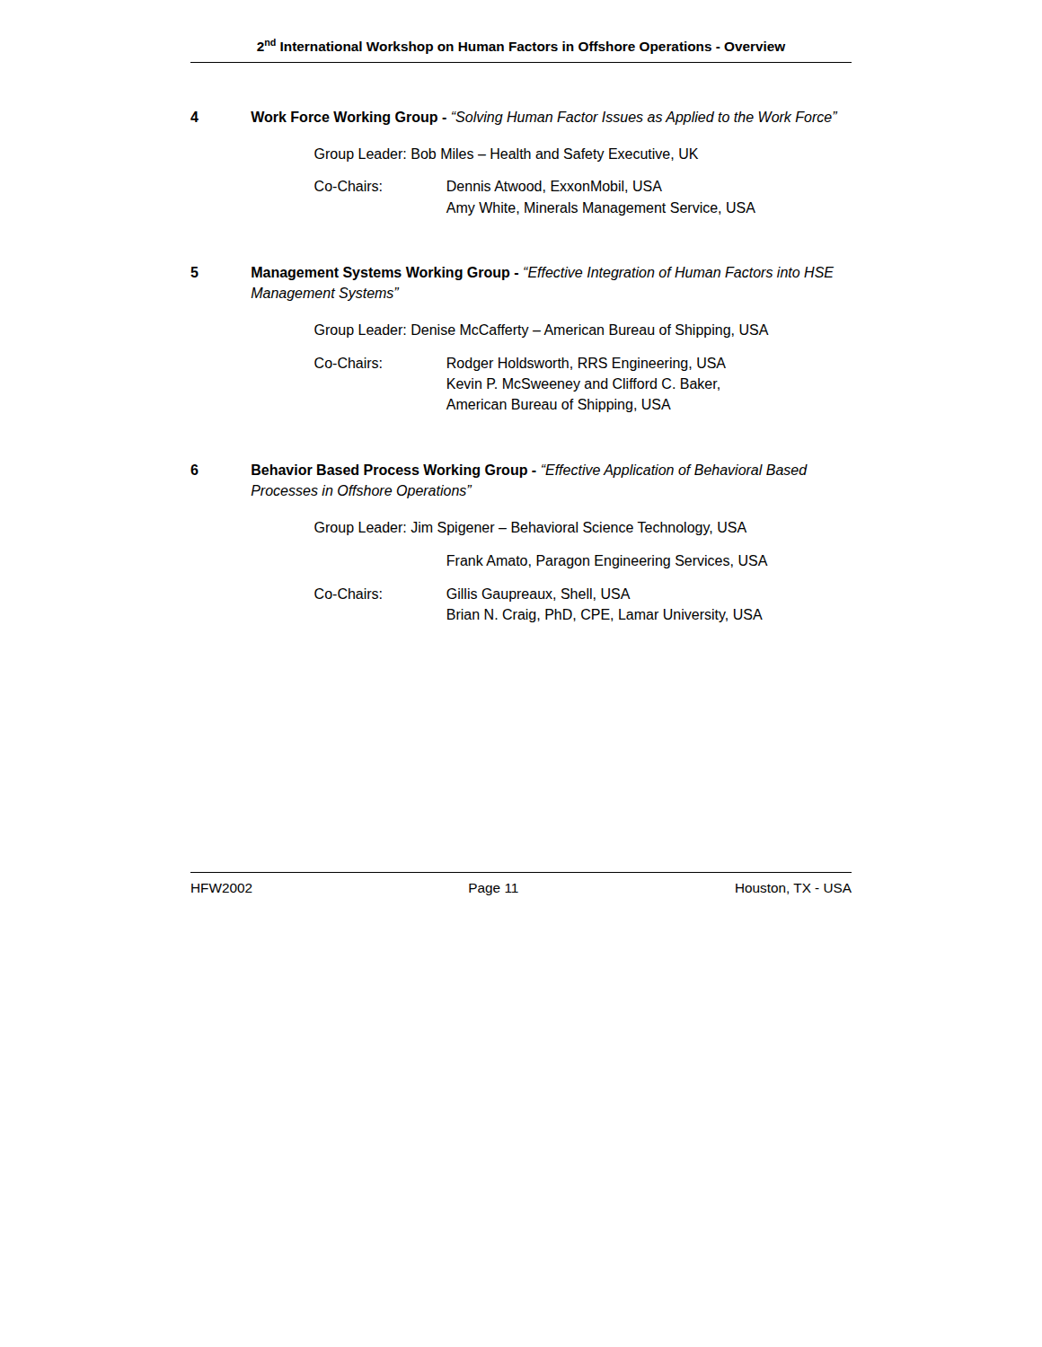2nd International Workshop on Human Factors in Offshore Operations - Overview
4
Work Force Working Group - “Solving Human Factor Issues as Applied to the Work Force”
Group Leader: Bob Miles – Health and Safety Executive, UK
Co-Chairs:
Dennis Atwood, ExxonMobil, USA Amy White, Minerals Management Service, USA
5
Management Systems Working Group - “Effective Integration of Human Factors into HSE Management Systems”
Group Leader: Denise McCafferty – American Bureau of Shipping, USA
Co-Chairs:
Rodger Holdsworth, RRS Engineering, USA Kevin P. McSweeney and Clifford C. Baker,
American Bureau of Shipping, USA
6
Behavior Based Process Working Group - “Effective Application of Behavioral Based Processes in Offshore Operations”
Group Leader: Jim Spigener – Behavioral Science Technology, USA
Frank Amato, Paragon Engineering Services, USA
Co-Chairs:
Gillis Gaupreaux, Shell, USA Brian N. Craig, PhD, CPE, Lamar University, USA
HFW2002
Page 11
Houston, TX - USA